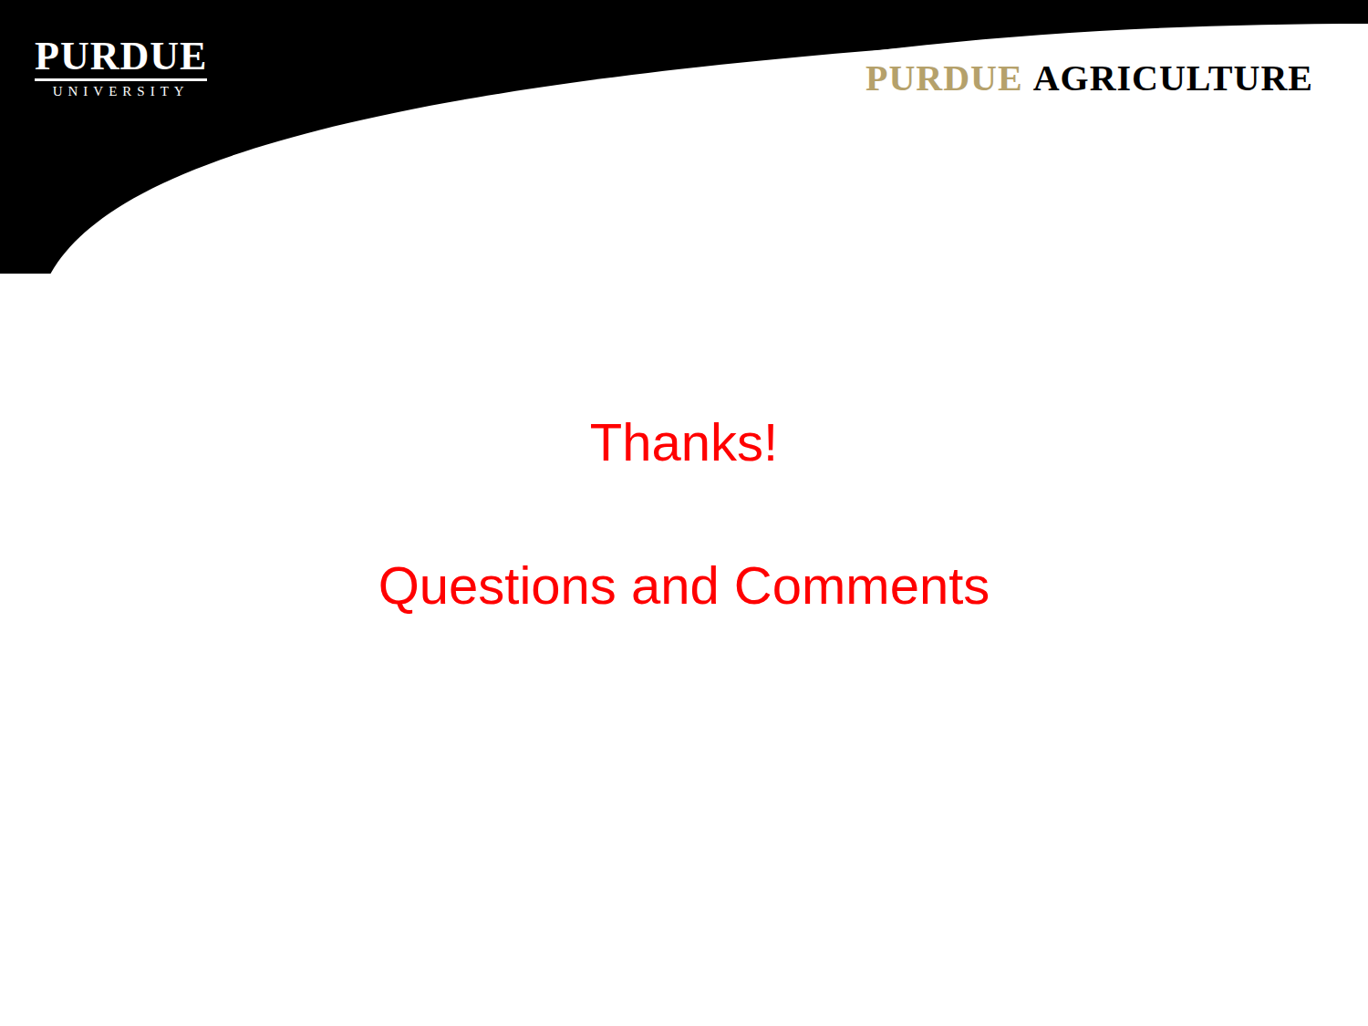PURDUE UNIVERSITY
PURDUE AGRICULTURE
Thanks!
Questions and Comments